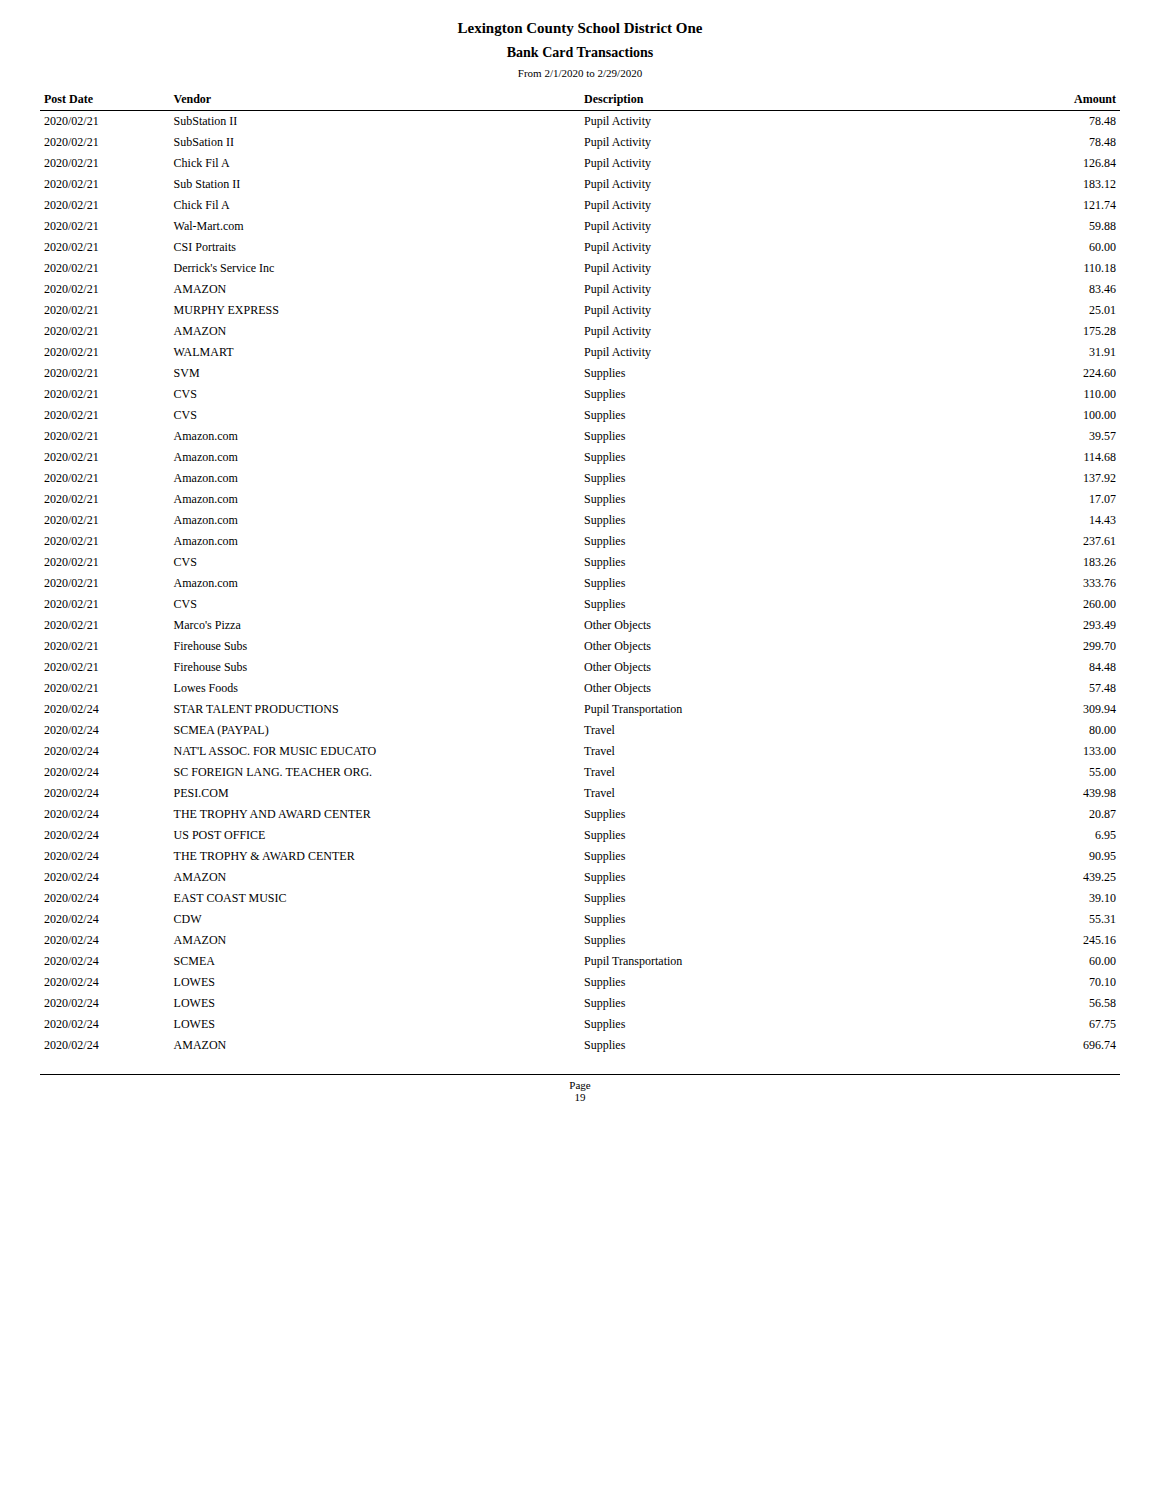Lexington County School District One
Bank Card Transactions
From 2/1/2020 to 2/29/2020
| Post Date | Vendor | Description | Amount |
| --- | --- | --- | --- |
| 2020/02/21 | SubStation II | Pupil Activity | 78.48 |
| 2020/02/21 | SubSation II | Pupil Activity | 78.48 |
| 2020/02/21 | Chick Fil A | Pupil Activity | 126.84 |
| 2020/02/21 | Sub Station II | Pupil Activity | 183.12 |
| 2020/02/21 | Chick Fil A | Pupil Activity | 121.74 |
| 2020/02/21 | Wal-Mart.com | Pupil Activity | 59.88 |
| 2020/02/21 | CSI Portraits | Pupil Activity | 60.00 |
| 2020/02/21 | Derrick's Service Inc | Pupil Activity | 110.18 |
| 2020/02/21 | AMAZON | Pupil Activity | 83.46 |
| 2020/02/21 | MURPHY EXPRESS | Pupil Activity | 25.01 |
| 2020/02/21 | AMAZON | Pupil Activity | 175.28 |
| 2020/02/21 | WALMART | Pupil Activity | 31.91 |
| 2020/02/21 | SVM | Supplies | 224.60 |
| 2020/02/21 | CVS | Supplies | 110.00 |
| 2020/02/21 | CVS | Supplies | 100.00 |
| 2020/02/21 | Amazon.com | Supplies | 39.57 |
| 2020/02/21 | Amazon.com | Supplies | 114.68 |
| 2020/02/21 | Amazon.com | Supplies | 137.92 |
| 2020/02/21 | Amazon.com | Supplies | 17.07 |
| 2020/02/21 | Amazon.com | Supplies | 14.43 |
| 2020/02/21 | Amazon.com | Supplies | 237.61 |
| 2020/02/21 | CVS | Supplies | 183.26 |
| 2020/02/21 | Amazon.com | Supplies | 333.76 |
| 2020/02/21 | CVS | Supplies | 260.00 |
| 2020/02/21 | Marco's Pizza | Other Objects | 293.49 |
| 2020/02/21 | Firehouse Subs | Other Objects | 299.70 |
| 2020/02/21 | Firehouse Subs | Other Objects | 84.48 |
| 2020/02/21 | Lowes Foods | Other Objects | 57.48 |
| 2020/02/24 | STAR TALENT PRODUCTIONS | Pupil Transportation | 309.94 |
| 2020/02/24 | SCMEA (PAYPAL) | Travel | 80.00 |
| 2020/02/24 | NAT'L ASSOC. FOR MUSIC EDUCATO | Travel | 133.00 |
| 2020/02/24 | SC FOREIGN LANG. TEACHER ORG. | Travel | 55.00 |
| 2020/02/24 | PESI.COM | Travel | 439.98 |
| 2020/02/24 | THE TROPHY AND AWARD CENTER | Supplies | 20.87 |
| 2020/02/24 | US POST OFFICE | Supplies | 6.95 |
| 2020/02/24 | THE TROPHY & AWARD CENTER | Supplies | 90.95 |
| 2020/02/24 | AMAZON | Supplies | 439.25 |
| 2020/02/24 | EAST COAST MUSIC | Supplies | 39.10 |
| 2020/02/24 | CDW | Supplies | 55.31 |
| 2020/02/24 | AMAZON | Supplies | 245.16 |
| 2020/02/24 | SCMEA | Pupil Transportation | 60.00 |
| 2020/02/24 | LOWES | Supplies | 70.10 |
| 2020/02/24 | LOWES | Supplies | 56.58 |
| 2020/02/24 | LOWES | Supplies | 67.75 |
| 2020/02/24 | AMAZON | Supplies | 696.74 |
Page 19